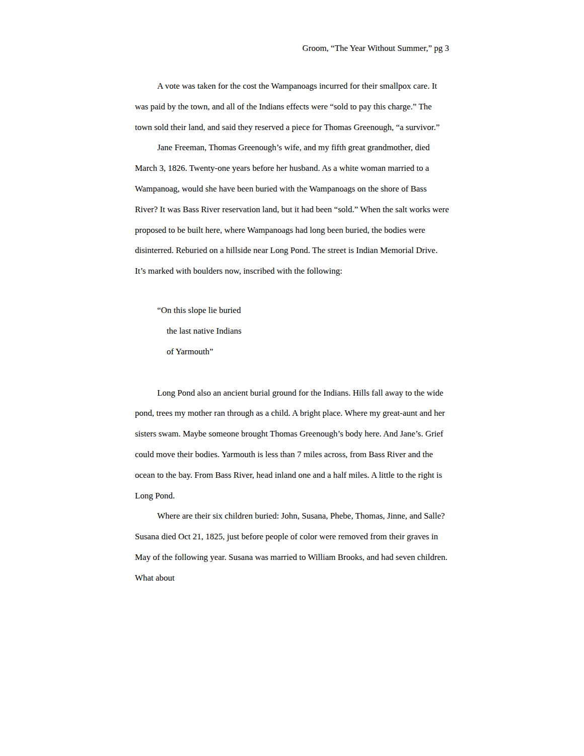Groom, “The Year Without Summer,” pg 3
A vote was taken for the cost the Wampanoags incurred for their smallpox care. It was paid by the town, and all of the Indians effects were “sold to pay this charge.” The town sold their land, and said they reserved a piece for Thomas Greenough, “a survivor.”
Jane Freeman, Thomas Greenough’s wife, and my fifth great grandmother, died March 3, 1826. Twenty-one years before her husband. As a white woman married to a Wampanoag, would she have been buried with the Wampanoags on the shore of Bass River? It was Bass River reservation land, but it had been “sold.” When the salt works were proposed to be built here, where Wampanoags had long been buried, the bodies were disinterred. Reburied on a hillside near Long Pond. The street is Indian Memorial Drive. It’s marked with boulders now, inscribed with the following:
“On this slope lie buried
the last native Indians
of Yarmouth”
Long Pond also an ancient burial ground for the Indians. Hills fall away to the wide pond, trees my mother ran through as a child. A bright place. Where my great-aunt and her sisters swam. Maybe someone brought Thomas Greenough’s body here. And Jane’s. Grief could move their bodies. Yarmouth is less than 7 miles across, from Bass River and the ocean to the bay. From Bass River, head inland one and a half miles. A little to the right is Long Pond.
Where are their six children buried: John, Susana, Phebe, Thomas, Jinne, and Salle? Susana died Oct 21, 1825, just before people of color were removed from their graves in May of the following year. Susana was married to William Brooks, and had seven children. What about